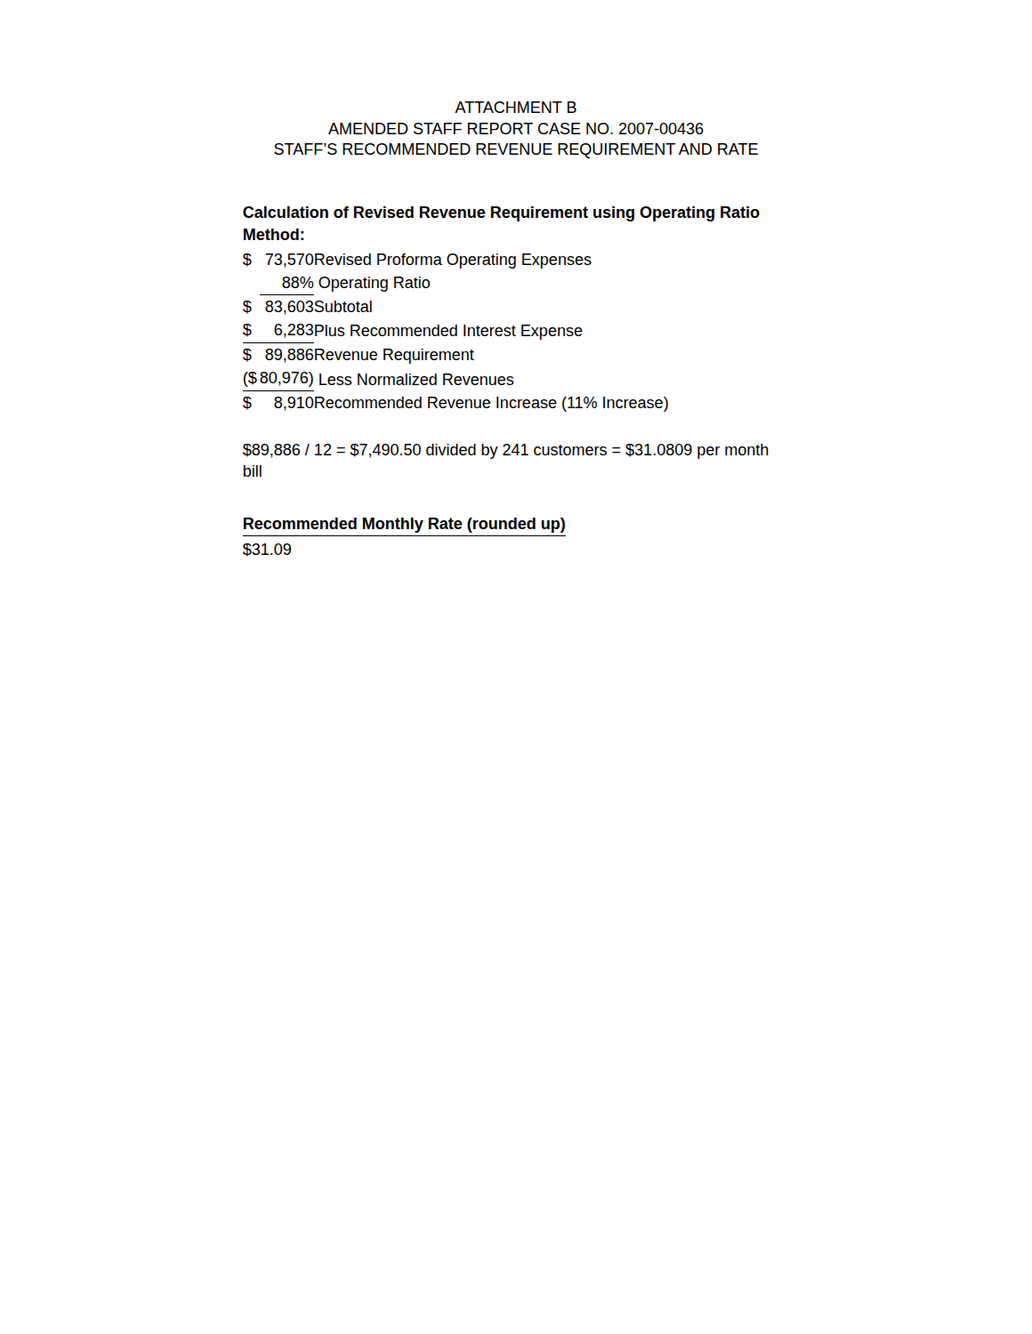ATTACHMENT B
AMENDED STAFF REPORT CASE NO. 2007-00436
STAFF’S RECOMMENDED REVENUE REQUIREMENT AND RATE
Calculation of Revised Revenue Requirement using Operating Ratio Method:
| $ | 73,570 | Revised Proforma Operating Expenses |
| | 88% | Operating Ratio |
| $ | 83,603 | Subtotal |
| $ | 6,283 | Plus Recommended Interest Expense |
| $ | 89,886 | Revenue Requirement |
| ($ | 80,976) | Less Normalized Revenues |
| $ | 8,910 | Recommended Revenue Increase (11% Increase) |
$89,886 / 12 = $7,490.50 divided by 241 customers = $31.0809 per month bill
Recommended Monthly Rate (rounded up)
$31.09